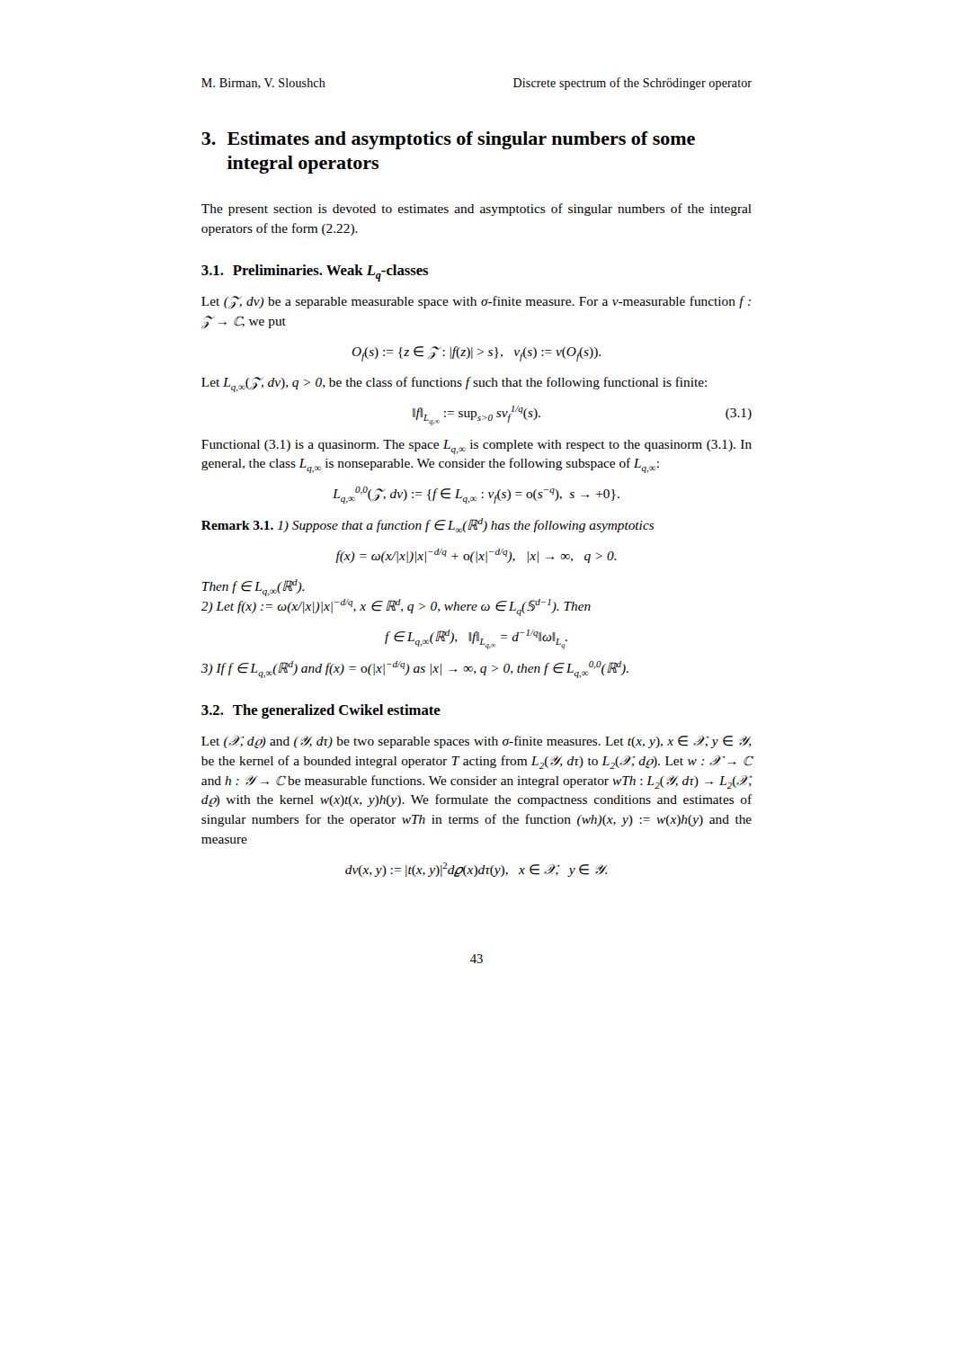M. Birman, V. Sloushch
Discrete spectrum of the Schrödinger operator
3. Estimates and asymptotics of singular numbers of some integral operators
The present section is devoted to estimates and asymptotics of singular numbers of the integral operators of the form (2.22).
3.1. Preliminaries. Weak Lq-classes
Let (𝒵, dν) be a separable measurable space with σ-finite measure. For a ν-measurable function f : 𝒵 → ℂ, we put
Of(s) := {z ∈ 𝒵 : |f(z)| > s}, νf(s) := ν(Of(s)).
Let Lq,∞(𝒵, dν), q > 0, be the class of functions f such that the following functional is finite:
‖f‖Lq,∞ := sups>0 sνf1/q(s). (3.1)
Functional (3.1) is a quasinorm. The space Lq,∞ is complete with respect to the quasinorm (3.1). In general, the class Lq,∞ is nonseparable. We consider the following subspace of Lq,∞:
Lq,∞0,0(𝒵, dν) := {f ∈ Lq,∞ : νf(s) = o(s−q), s → +0}.
Remark 3.1. 1) Suppose that a function f ∈ L∞(ℝd) has the following asymptotics
f(x) = ω(x/|x|)|x|−d/q + o(|x|−d/q), |x| → ∞, q > 0.
Then f ∈ Lq,∞(ℝd).
2) Let f(x) := ω(x/|x|)|x|−d/q, x ∈ ℝd, q > 0, where ω ∈ Lq(𝕊d−1). Then
f ∈ Lq,∞(ℝd), ‖f‖Lq,∞ = d−1/q‖ω‖Lq.
3) If f ∈ Lq,∞(ℝd) and f(x) = o(|x|−d/q) as |x| → ∞, q > 0, then f ∈ Lq,∞0,0(ℝd).
3.2. The generalized Cwikel estimate
Let (𝒳, d𝜚) and (𝒴, dτ) be two separable spaces with σ-finite measures. Let t(x, y), x ∈ 𝒳, y ∈ 𝒴, be the kernel of a bounded integral operator T acting from L2(𝒴, dτ) to L2(𝒳, d𝜚). Let w : 𝒳 → ℂ and h : 𝒴 → ℂ be measurable functions. We consider an integral operator wTh : L2(𝒴, dτ) → L2(𝒳, d𝜚) with the kernel w(x)t(x, y)h(y). We formulate the compactness conditions and estimates of singular numbers for the operator wTh in terms of the function (wh)(x, y) := w(x)h(y) and the measure
dν(x, y) := |t(x, y)|2d𝜚(x)dτ(y), x ∈ 𝒳, y ∈ 𝒴.
43